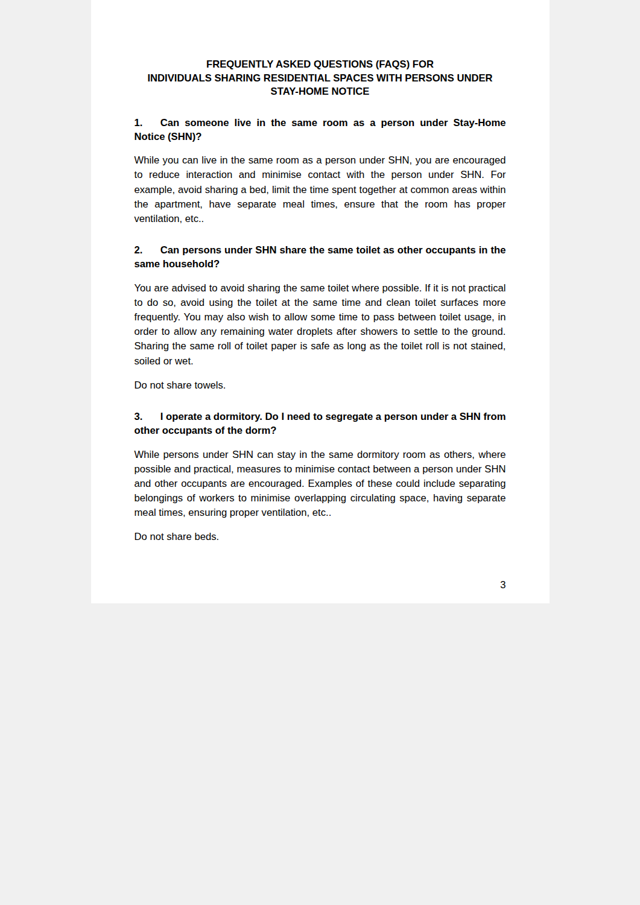FREQUENTLY ASKED QUESTIONS (FAQS) FOR
INDIVIDUALS SHARING RESIDENTIAL SPACES WITH PERSONS UNDER
STAY-HOME NOTICE
1. Can someone live in the same room as a person under Stay-Home Notice (SHN)?
While you can live in the same room as a person under SHN, you are encouraged to reduce interaction and minimise contact with the person under SHN. For example, avoid sharing a bed, limit the time spent together at common areas within the apartment, have separate meal times, ensure that the room has proper ventilation, etc..
2. Can persons under SHN share the same toilet as other occupants in the same household?
You are advised to avoid sharing the same toilet where possible. If it is not practical to do so, avoid using the toilet at the same time and clean toilet surfaces more frequently. You may also wish to allow some time to pass between toilet usage, in order to allow any remaining water droplets after showers to settle to the ground. Sharing the same roll of toilet paper is safe as long as the toilet roll is not stained, soiled or wet.
Do not share towels.
3. I operate a dormitory. Do I need to segregate a person under a SHN from other occupants of the dorm?
While persons under SHN can stay in the same dormitory room as others, where possible and practical, measures to minimise contact between a person under SHN and other occupants are encouraged. Examples of these could include separating belongings of workers to minimise overlapping circulating space, having separate meal times, ensuring proper ventilation, etc..
Do not share beds.
3